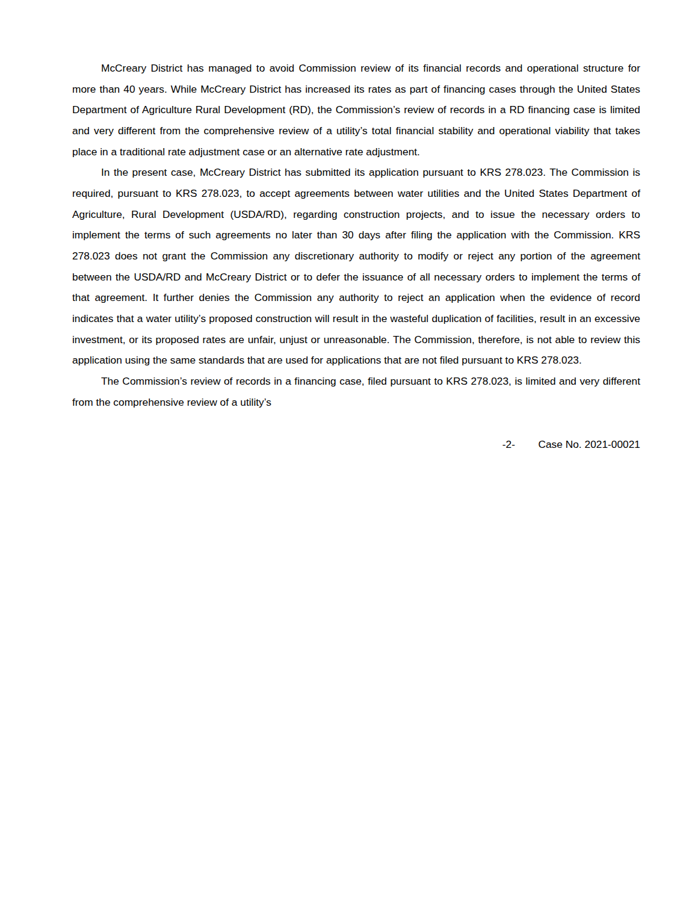McCreary District has managed to avoid Commission review of its financial records and operational structure for more than 40 years. While McCreary District has increased its rates as part of financing cases through the United States Department of Agriculture Rural Development (RD), the Commission’s review of records in a RD financing case is limited and very different from the comprehensive review of a utility’s total financial stability and operational viability that takes place in a traditional rate adjustment case or an alternative rate adjustment.
In the present case, McCreary District has submitted its application pursuant to KRS 278.023. The Commission is required, pursuant to KRS 278.023, to accept agreements between water utilities and the United States Department of Agriculture, Rural Development (USDA/RD), regarding construction projects, and to issue the necessary orders to implement the terms of such agreements no later than 30 days after filing the application with the Commission. KRS 278.023 does not grant the Commission any discretionary authority to modify or reject any portion of the agreement between the USDA/RD and McCreary District or to defer the issuance of all necessary orders to implement the terms of that agreement. It further denies the Commission any authority to reject an application when the evidence of record indicates that a water utility’s proposed construction will result in the wasteful duplication of facilities, result in an excessive investment, or its proposed rates are unfair, unjust or unreasonable. The Commission, therefore, is not able to review this application using the same standards that are used for applications that are not filed pursuant to KRS 278.023.
The Commission’s review of records in a financing case, filed pursuant to KRS 278.023, is limited and very different from the comprehensive review of a utility’s
-2- Case No. 2021-00021